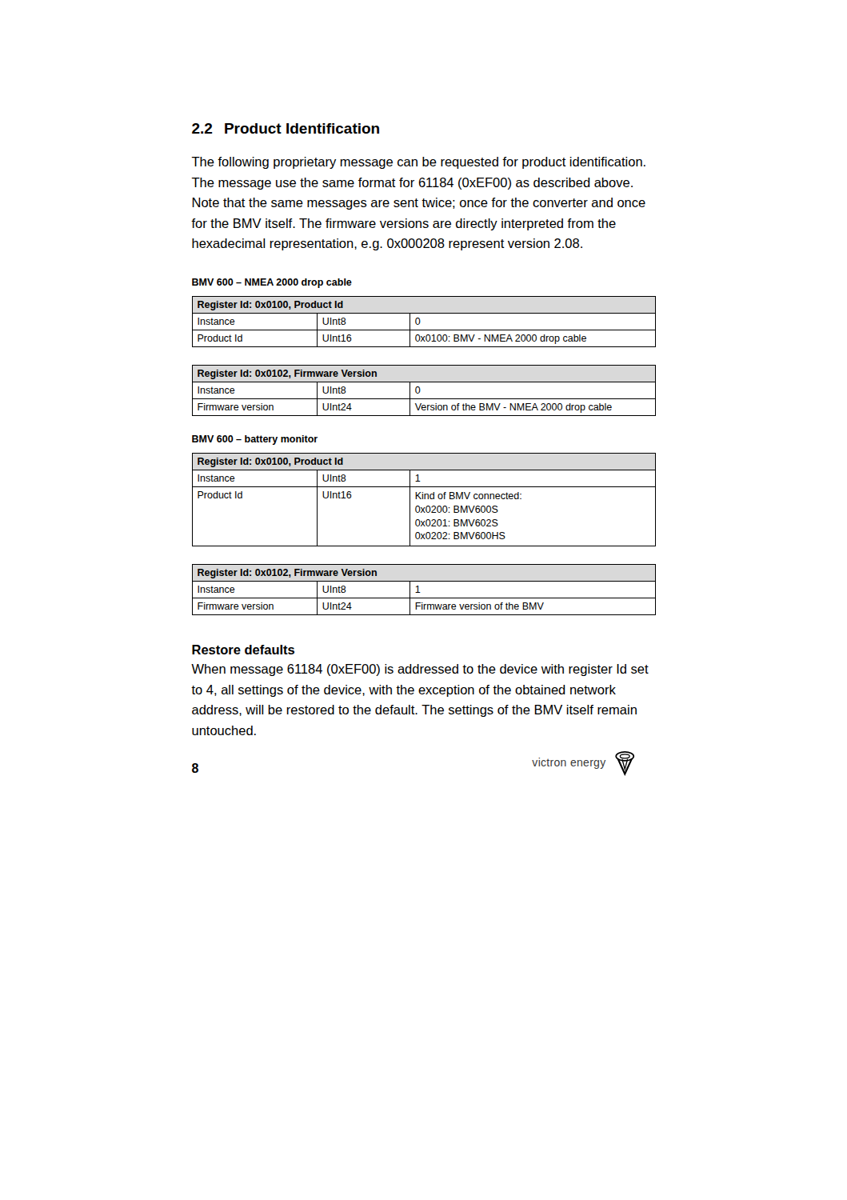2.2 Product Identification
The following proprietary message can be requested for product identification. The message use the same format for 61184 (0xEF00) as described above. Note that the same messages are sent twice; once for the converter and once for the BMV itself. The firmware versions are directly interpreted from the hexadecimal representation, e.g. 0x000208 represent version 2.08.
BMV 600 – NMEA 2000 drop cable
| Register Id: 0x0100, Product Id |
| Instance | UInt8 | 0 |
| Product Id | UInt16 | 0x0100: BMV - NMEA 2000 drop cable |
| Register Id: 0x0102, Firmware Version |
| Instance | UInt8 | 0 |
| Firmware version | UInt24 | Version of the BMV - NMEA 2000 drop cable |
BMV 600 – battery monitor
| Register Id: 0x0100, Product Id |
| Instance | UInt8 | 1 |
| Product Id | UInt16 | Kind of BMV connected: 0x0200: BMV600S 0x0201: BMV602S 0x0202: BMV600HS |
| Register Id: 0x0102, Firmware Version |
| Instance | UInt8 | 1 |
| Firmware version | UInt24 | Firmware version of the BMV |
Restore defaults
When message 61184 (0xEF00) is addressed to the device with register Id set to 4, all settings of the device, with the exception of the obtained network address, will be restored to the default. The settings of the BMV itself remain untouched.
8
victron energy